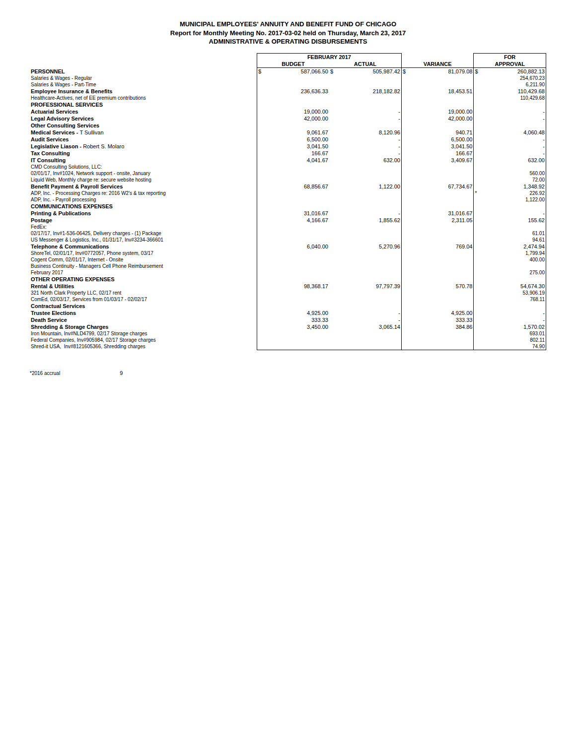MUNICIPAL EMPLOYEES' ANNUITY AND BENEFIT FUND OF CHICAGO
Report for Monthly Meeting No. 2017-03-02 held on Thursday, March 23, 2017
ADMINISTRATIVE & OPERATING DISBURSEMENTS
| | FEBRUARY 2017 | | FOR |
| | BUDGET | ACTUAL | VARIANCE | APPROVAL |
| PERSONNEL | $ 587,066.50 | $ 505,987.42 | $ 81,079.08 | $ 260,882.13 |
| Salaries & Wages - Regular | | | | 254,670.23 |
| Salaries & Wages - Part-Time | | | | 6,211.90 |
| Employee Insurance & Benefits | 236,636.33 | 218,182.82 | 18,453.51 | 110,429.68 |
| Healthcare-Actives, net of EE premium contributions | | | | 110,429.68 |
| PROFESSIONAL SERVICES | | | | |
| Actuarial Services | 19,000.00 | - | 19,000.00 | - |
| Legal Advisory Services | 42,000.00 | - | 42,000.00 | - |
| Other Consulting Services | | | | |
| Medical Services - T Sullivan | 9,061.67 | 8,120.96 | 940.71 | 4,060.48 |
| Audit Services | 6,500.00 | - | 6,500.00 | - |
| Legislative Liason - Robert S. Molaro | 3,041.50 | - | 3,041.50 | - |
| Tax Consulting | 166.67 | - | 166.67 | - |
| IT Consulting | 4,041.67 | 632.00 | 3,409.67 | 632.00 |
| CMD Consulting Solutions, LLC: | | | | |
| 02/01/17, Inv#1024, Network support - onsite, January | | | | 560.00 |
| Liquid Web, Monthly charge re: secure website hosting | | | | 72.00 |
| Benefit Payment & Payroll Services | 68,856.67 | 1,122.00 | 67,734.67 | 1,348.92 |
| ADP, Inc. - Processing Charges re: 2016 W2's & tax reporting | | | | * 226.92 |
| ADP, Inc. - Payroll processing | | | | 1,122.00 |
| COMMUNICATIONS EXPENSES | | | | |
| Printing & Publications | 31,016.67 | - | 31,016.67 | - |
| Postage | 4,166.67 | 1,855.62 | 2,311.05 | 155.62 |
| FedEx: | | | | |
| 02/17/17, Inv#1-536-06425, Delivery charges - (1) Package | | | | 61.01 |
| US Messenger & Logistics, Inc., 01/31/17, Inv#3234-366601 | | | | 94.61 |
| Telephone & Communications | 6,040.00 | 5,270.96 | 769.04 | 2,474.94 |
| ShoreTel, 02/01/17, Inv#0772057, Phone system, 03/17 | | | | 1,799.94 |
| Cogent Comm, 02/01/17, Internet - Onsite | | | | 400.00 |
| Business Continuity - Managers Cell Phone Reimbursement | | | | |
| February 2017 | | | | 275.00 |
| OTHER OPERATING EXPENSES | | | | |
| Rental & Utilities | 98,368.17 | 97,797.39 | 570.78 | 54,674.30 |
| 321 North Clark Property LLC, 02/17 rent | | | | 53,906.19 |
| ComEd, 02/03/17, Services from 01/03/17 - 02/02/17 | | | | 768.11 |
| Contractual Services | | | | |
| Trustee Elections | 4,925.00 | - | 4,925.00 | - |
| Death Service | 333.33 | - | 333.33 | - |
| Shredding & Storage Charges | 3,450.00 | 3,065.14 | 384.86 | 1,570.02 |
| Iron Mountain, Inv#NLD4799, 02/17 Storage charges | | | | 693.01 |
| Federal Companies, Inv#905984, 02/17 Storage charges | | | | 802.11 |
| Shred-it USA, Inv#8121605366, Shredding charges | | | | 74.90 |
*2016 accrual 9